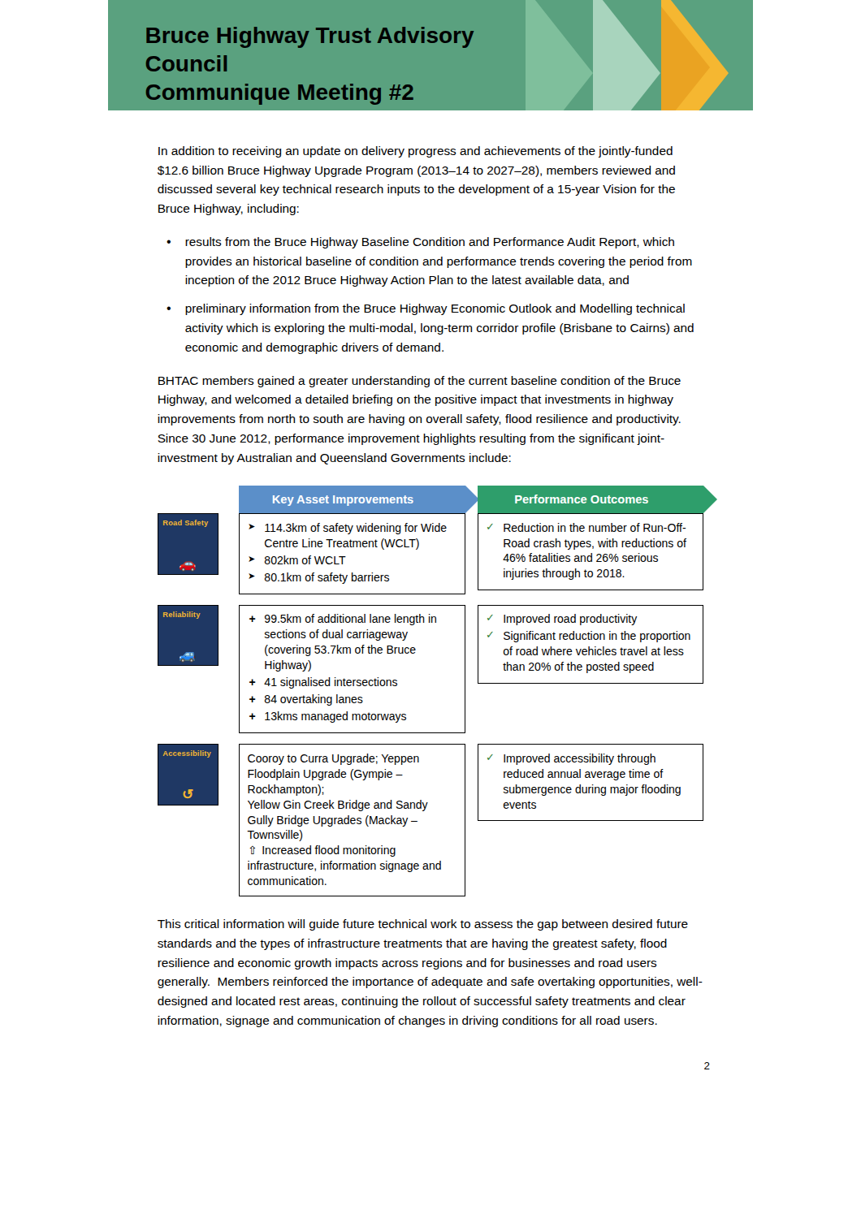Bruce Highway Trust Advisory Council
Communique Meeting #2
In addition to receiving an update on delivery progress and achievements of the jointly-funded $12.6 billion Bruce Highway Upgrade Program (2013–14 to 2027–28), members reviewed and discussed several key technical research inputs to the development of a 15-year Vision for the Bruce Highway, including:
results from the Bruce Highway Baseline Condition and Performance Audit Report, which provides an historical baseline of condition and performance trends covering the period from inception of the 2012 Bruce Highway Action Plan to the latest available data, and
preliminary information from the Bruce Highway Economic Outlook and Modelling technical activity which is exploring the multi-modal, long-term corridor profile (Brisbane to Cairns) and economic and demographic drivers of demand.
BHTAC members gained a greater understanding of the current baseline condition of the Bruce Highway, and welcomed a detailed briefing on the positive impact that investments in highway improvements from north to south are having on overall safety, flood resilience and productivity. Since 30 June 2012, performance improvement highlights resulting from the significant joint-investment by Australian and Queensland Governments include:
| | | Key Asset Improvements | | Performance Outcomes |
| Road Safety 🚗 | | 114.3km of safety widening for Wide Centre Line Treatment (WCLT) 802km of WCLT 80.1km of safety barriers | | Reduction in the number of Run-Off-Road crash types, with reductions of 46% fatalities and 26% serious injuries through to 2018. |
| Reliability 🚙 | | 99.5km of additional lane length in sections of dual carriageway (covering 53.7km of the Bruce Highway) 41 signalised intersections 84 overtaking lanes 13kms managed motorways | | Improved road productivity Significant reduction in the proportion of road where vehicles travel at less than 20% of the posted speed |
| Accessibility ↺ | | Cooroy to Curra Upgrade; Yeppen Floodplain Upgrade (Gympie – Rockhampton); Yellow Gin Creek Bridge and Sandy Gully Bridge Upgrades (Mackay – Townsville) Increased flood monitoring infrastructure, information signage and communication. | | Improved accessibility through reduced annual average time of submergence during major flooding events |
This critical information will guide future technical work to assess the gap between desired future standards and the types of infrastructure treatments that are having the greatest safety, flood resilience and economic growth impacts across regions and for businesses and road users generally. Members reinforced the importance of adequate and safe overtaking opportunities, well-designed and located rest areas, continuing the rollout of successful safety treatments and clear information, signage and communication of changes in driving conditions for all road users.
2